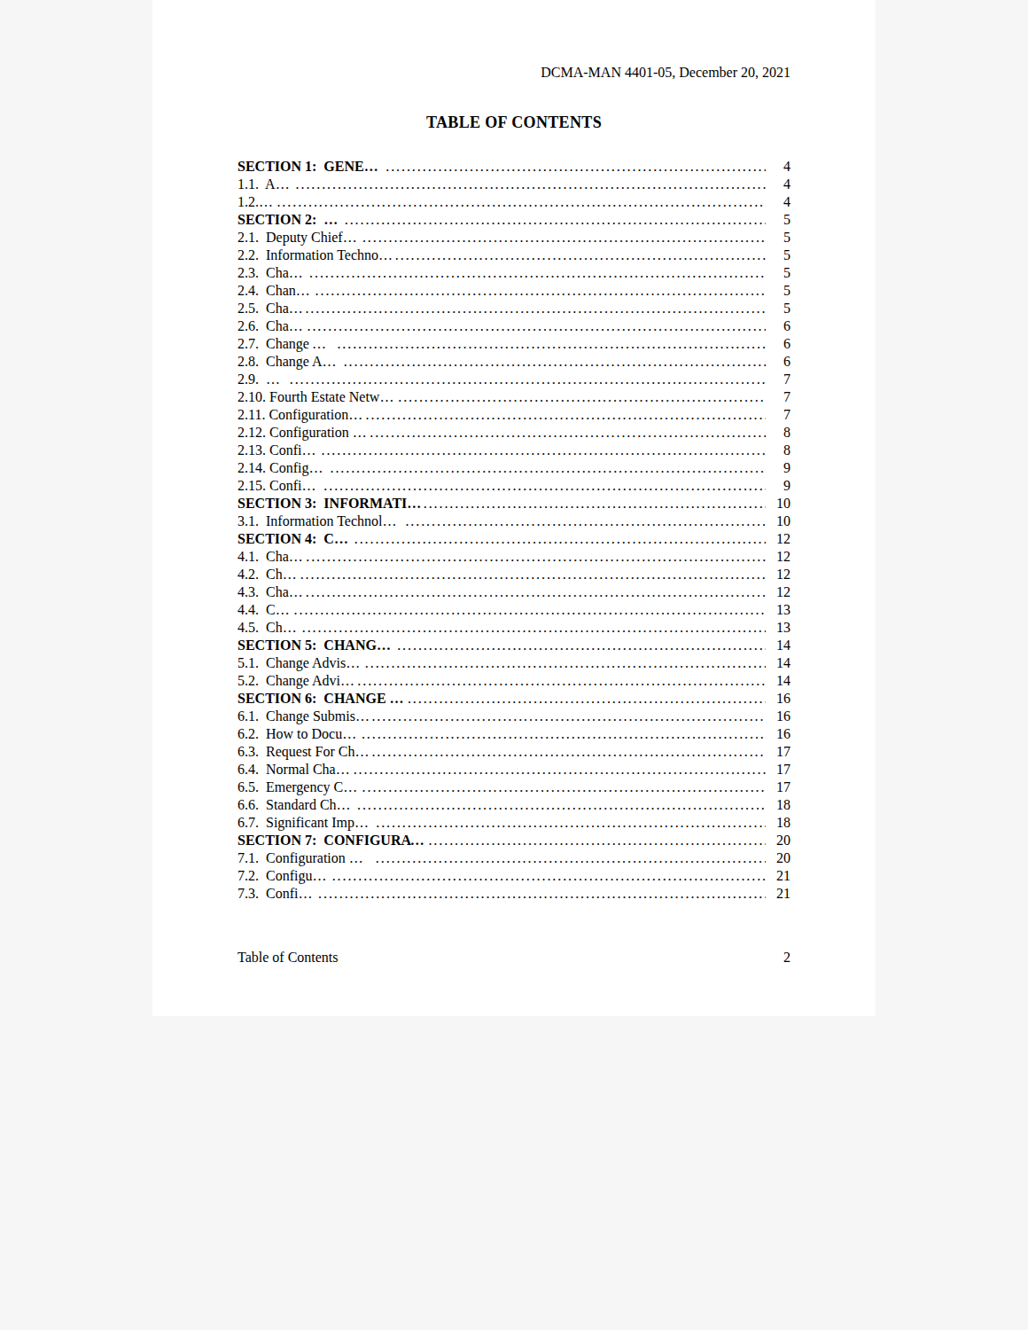DCMA-MAN 4401-05, December 20, 2021
TABLE OF CONTENTS
SECTION 1: GENERAL ISSUANCE INFORMATION 4
1.1. Applicability. 4
1.2. Policy. 4
SECTION 2: RESPONSIBILITIES 5
2.1. Deputy Chief Information Officer (DCIO) 5
2.2. Information Technology - Senior Leadership Team (IT-SLT) 5
2.3. Change Requester. 5
2.4. Change Implementer 5
2.5. Change Manager 5
2.6. Change Authority 6
2.7. Change Advisory Board Chair 6
2.8. Change Advisory Board Member 6
2.9. Secretariat. 7
2.10. Fourth Estate Network Optimization Change Advisory Board 7
2.11. Configuration Management Process Owner 7
2.12. Configuration Management Process Manager 8
2.13. Configuration Analyst. 8
2.14. Configuration Item Owner 9
2.15. Configuration Librarian 9
SECTION 3: INFORMATION TECHNOLOGY CHANGE MANAGEMENT 10
3.1. Information Technology Change Management General Procedures 10
SECTION 4: CHANGE CATEGORIES 12
4.1. Change Category 12
4.2. Change Impact 12
4.3. Change Urgency. 12
4.4. Change Risk 13
4.5. Change Priority 13
SECTION 5: CHANGE ADVISORY BOARD OPERATIONS 14
5.1. Change Advisory Board Guiding Principles 14
5.2. Change Advisory Board Meeting Guide 14
SECTION 6: CHANGE REQUEST SUBMISSION PROCEDURES 16
6.1. Change Submission and Approval Lead Times. 16
6.2. How to Document a Request For Change. 16
6.3. Request For Change Documentation Principles 17
6.4. Normal Change Management Process 17
6.5. Emergency Change Management Process. 17
6.6. Standard Change Management Process. 18
6.7. Significant Impact Change Management Process. 18
SECTION 7: CONFIGURATION MANAGEMENT GENERAL PROCEDURES 20
7.1. Configuration Management Planning and Design 20
7.2. Configuration Identification 21
7.3. Configuration Control 21
Table of Contents 2